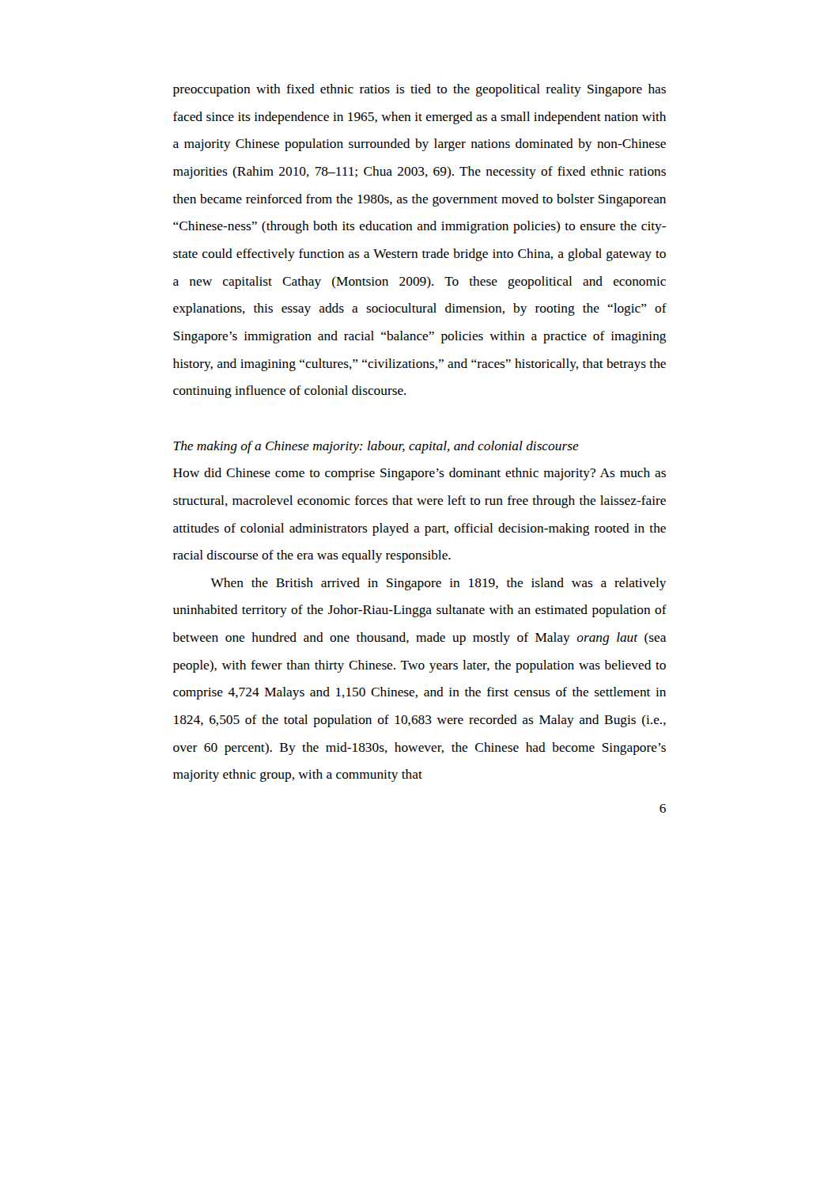preoccupation with fixed ethnic ratios is tied to the geopolitical reality Singapore has faced since its independence in 1965, when it emerged as a small independent nation with a majority Chinese population surrounded by larger nations dominated by non-Chinese majorities (Rahim 2010, 78–111; Chua 2003, 69). The necessity of fixed ethnic rations then became reinforced from the 1980s, as the government moved to bolster Singaporean “Chinese-ness” (through both its education and immigration policies) to ensure the city-state could effectively function as a Western trade bridge into China, a global gateway to a new capitalist Cathay (Montsion 2009). To these geopolitical and economic explanations, this essay adds a sociocultural dimension, by rooting the “logic” of Singapore’s immigration and racial “balance” policies within a practice of imagining history, and imagining “cultures,” “civilizations,” and “races” historically, that betrays the continuing influence of colonial discourse.
The making of a Chinese majority: labour, capital, and colonial discourse
How did Chinese come to comprise Singapore’s dominant ethnic majority? As much as structural, macrolevel economic forces that were left to run free through the laissez-faire attitudes of colonial administrators played a part, official decision-making rooted in the racial discourse of the era was equally responsible.
When the British arrived in Singapore in 1819, the island was a relatively uninhabited territory of the Johor-Riau-Lingga sultanate with an estimated population of between one hundred and one thousand, made up mostly of Malay orang laut (sea people), with fewer than thirty Chinese. Two years later, the population was believed to comprise 4,724 Malays and 1,150 Chinese, and in the first census of the settlement in 1824, 6,505 of the total population of 10,683 were recorded as Malay and Bugis (i.e., over 60 percent). By the mid-1830s, however, the Chinese had become Singapore’s majority ethnic group, with a community that
6